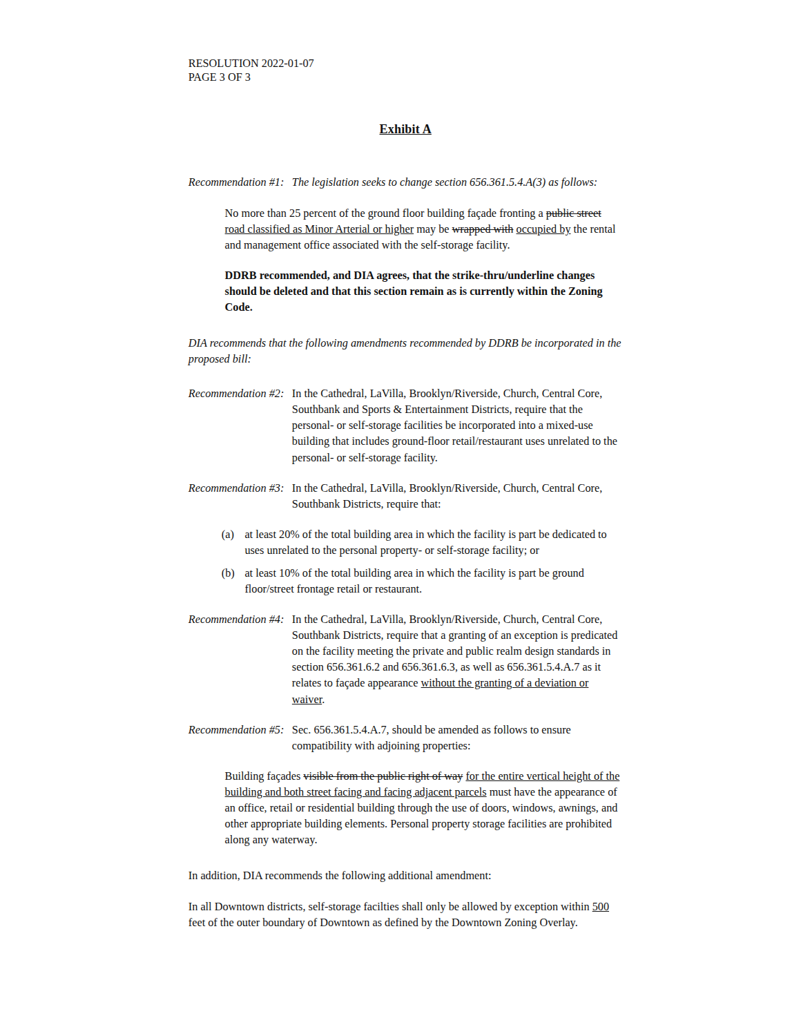RESOLUTION 2022-01-07
PAGE 3 OF 3
Exhibit A
Recommendation #1:
The legislation seeks to change section 656.361.5.4.A(3) as follows:
No more than 25 percent of the ground floor building façade fronting a public street road classified as Minor Arterial or higher may be wrapped with occupied by the rental and management office associated with the self-storage facility.
DDRB recommended, and DIA agrees, that the strike-thru/underline changes should be deleted and that this section remain as is currently within the Zoning Code.
DIA recommends that the following amendments recommended by DDRB be incorporated in the proposed bill:
Recommendation #2:
In the Cathedral, LaVilla, Brooklyn/Riverside, Church, Central Core, Southbank and Sports & Entertainment Districts, require that the personal- or self-storage facilities be incorporated into a mixed-use building that includes ground-floor retail/restaurant uses unrelated to the personal- or self-storage facility.
Recommendation #3:
In the Cathedral, LaVilla, Brooklyn/Riverside, Church, Central Core, Southbank Districts, require that:
(a) at least 20% of the total building area in which the facility is part be dedicated to uses unrelated to the personal property- or self-storage facility; or
(b) at least 10% of the total building area in which the facility is part be ground floor/street frontage retail or restaurant.
Recommendation #4:
In the Cathedral, LaVilla, Brooklyn/Riverside, Church, Central Core, Southbank Districts, require that a granting of an exception is predicated on the facility meeting the private and public realm design standards in section 656.361.6.2 and 656.361.6.3, as well as 656.361.5.4.A.7 as it relates to façade appearance without the granting of a deviation or waiver.
Recommendation #5:
Sec. 656.361.5.4.A.7, should be amended as follows to ensure compatibility with adjoining properties:
Building façades visible from the public right of way for the entire vertical height of the building and both street facing and facing adjacent parcels must have the appearance of an office, retail or residential building through the use of doors, windows, awnings, and other appropriate building elements. Personal property storage facilities are prohibited along any waterway.
In addition, DIA recommends the following additional amendment:
In all Downtown districts, self-storage facilties shall only be allowed by exception within 500 feet of the outer boundary of Downtown as defined by the Downtown Zoning Overlay.